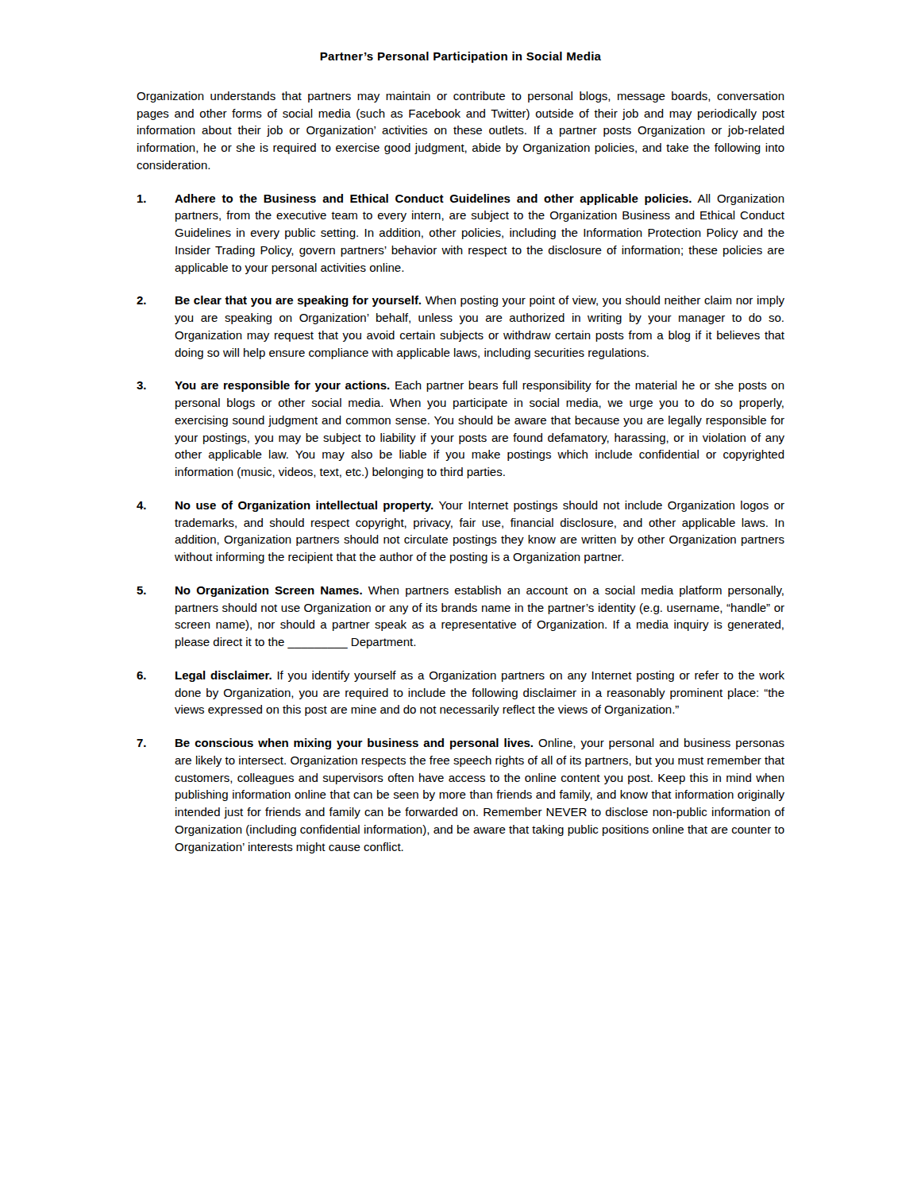Partner’s Personal Participation in Social Media
Organization understands that partners may maintain or contribute to personal blogs, message boards, conversation pages and other forms of social media (such as Facebook and Twitter) outside of their job and may periodically post information about their job or Organization’ activities on these outlets. If a partner posts Organization or job-related information, he or she is required to exercise good judgment, abide by Organization policies, and take the following into consideration.
Adhere to the Business and Ethical Conduct Guidelines and other applicable policies. All Organization partners, from the executive team to every intern, are subject to the Organization Business and Ethical Conduct Guidelines in every public setting. In addition, other policies, including the Information Protection Policy and the Insider Trading Policy, govern partners’ behavior with respect to the disclosure of information; these policies are applicable to your personal activities online.
Be clear that you are speaking for yourself. When posting your point of view, you should neither claim nor imply you are speaking on Organization’ behalf, unless you are authorized in writing by your manager to do so. Organization may request that you avoid certain subjects or withdraw certain posts from a blog if it believes that doing so will help ensure compliance with applicable laws, including securities regulations.
You are responsible for your actions. Each partner bears full responsibility for the material he or she posts on personal blogs or other social media. When you participate in social media, we urge you to do so properly, exercising sound judgment and common sense. You should be aware that because you are legally responsible for your postings, you may be subject to liability if your posts are found defamatory, harassing, or in violation of any other applicable law. You may also be liable if you make postings which include confidential or copyrighted information (music, videos, text, etc.) belonging to third parties.
No use of Organization intellectual property. Your Internet postings should not include Organization logos or trademarks, and should respect copyright, privacy, fair use, financial disclosure, and other applicable laws. In addition, Organization partners should not circulate postings they know are written by other Organization partners without informing the recipient that the author of the posting is a Organization partner.
No Organization Screen Names. When partners establish an account on a social media platform personally, partners should not use Organization or any of its brands name in the partner’s identity (e.g. username, “handle” or screen name), nor should a partner speak as a representative of Organization. If a media inquiry is generated, please direct it to the _________ Department.
Legal disclaimer. If you identify yourself as a Organization partners on any Internet posting or refer to the work done by Organization, you are required to include the following disclaimer in a reasonably prominent place: “the views expressed on this post are mine and do not necessarily reflect the views of Organization.”
Be conscious when mixing your business and personal lives. Online, your personal and business personas are likely to intersect. Organization respects the free speech rights of all of its partners, but you must remember that customers, colleagues and supervisors often have access to the online content you post. Keep this in mind when publishing information online that can be seen by more than friends and family, and know that information originally intended just for friends and family can be forwarded on. Remember NEVER to disclose non-public information of Organization (including confidential information), and be aware that taking public positions online that are counter to Organization’ interests might cause conflict.